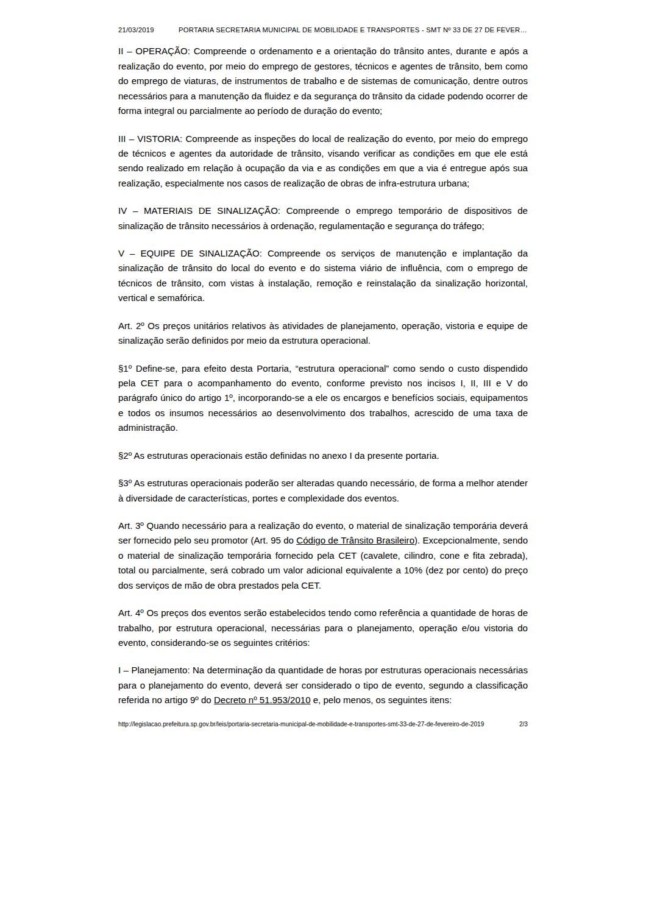21/03/2019 PORTARIA SECRETARIA MUNICIPAL DE MOBILIDADE E TRANSPORTES - SMT Nº 33 DE 27 DE FEVEREIRO DE 2019 « Cat…
II – OPERAÇÃO: Compreende o ordenamento e a orientação do trânsito antes, durante e após a realização do evento, por meio do emprego de gestores, técnicos e agentes de trânsito, bem como do emprego de viaturas, de instrumentos de trabalho e de sistemas de comunicação, dentre outros necessários para a manutenção da fluidez e da segurança do trânsito da cidade podendo ocorrer de forma integral ou parcialmente ao período de duração do evento;
III – VISTORIA: Compreende as inspeções do local de realização do evento, por meio do emprego de técnicos e agentes da autoridade de trânsito, visando verificar as condições em que ele está sendo realizado em relação à ocupação da via e as condições em que a via é entregue após sua realização, especialmente nos casos de realização de obras de infra-estrutura urbana;
IV – MATERIAIS DE SINALIZAÇÃO: Compreende o emprego temporário de dispositivos de sinalização de trânsito necessários à ordenação, regulamentação e segurança do tráfego;
V – EQUIPE DE SINALIZAÇÃO: Compreende os serviços de manutenção e implantação da sinalização de trânsito do local do evento e do sistema viário de influência, com o emprego de técnicos de trânsito, com vistas à instalação, remoção e reinstalação da sinalização horizontal, vertical e semafórica.
Art. 2º Os preços unitários relativos às atividades de planejamento, operação, vistoria e equipe de sinalização serão definidos por meio da estrutura operacional.
§1º Define-se, para efeito desta Portaria, “estrutura operacional” como sendo o custo dispendido pela CET para o acompanhamento do evento, conforme previsto nos incisos I, II, III e V do parágrafo único do artigo 1º, incorporando-se a ele os encargos e benefícios sociais, equipamentos e todos os insumos necessários ao desenvolvimento dos trabalhos, acrescido de uma taxa de administração.
§2º As estruturas operacionais estão definidas no anexo I da presente portaria.
§3º As estruturas operacionais poderão ser alteradas quando necessário, de forma a melhor atender à diversidade de características, portes e complexidade dos eventos.
Art. 3º Quando necessário para a realização do evento, o material de sinalização temporária deverá ser fornecido pelo seu promotor (Art. 95 do Código de Trânsito Brasileiro). Excepcionalmente, sendo o material de sinalização temporária fornecido pela CET (cavalete, cilindro, cone e fita zebrada), total ou parcialmente, será cobrado um valor adicional equivalente a 10% (dez por cento) do preço dos serviços de mão de obra prestados pela CET.
Art. 4º Os preços dos eventos serão estabelecidos tendo como referência a quantidade de horas de trabalho, por estrutura operacional, necessárias para o planejamento, operação e/ou vistoria do evento, considerando-se os seguintes critérios:
I – Planejamento: Na determinação da quantidade de horas por estruturas operacionais necessárias para o planejamento do evento, deverá ser considerado o tipo de evento, segundo a classificação referida no artigo 9º do Decreto nº 51.953/2010 e, pelo menos, os seguintes itens:
http://legislacao.prefeitura.sp.gov.br/leis/portaria-secretaria-municipal-de-mobilidade-e-transportes-smt-33-de-27-de-fevereiro-de-2019 2/3